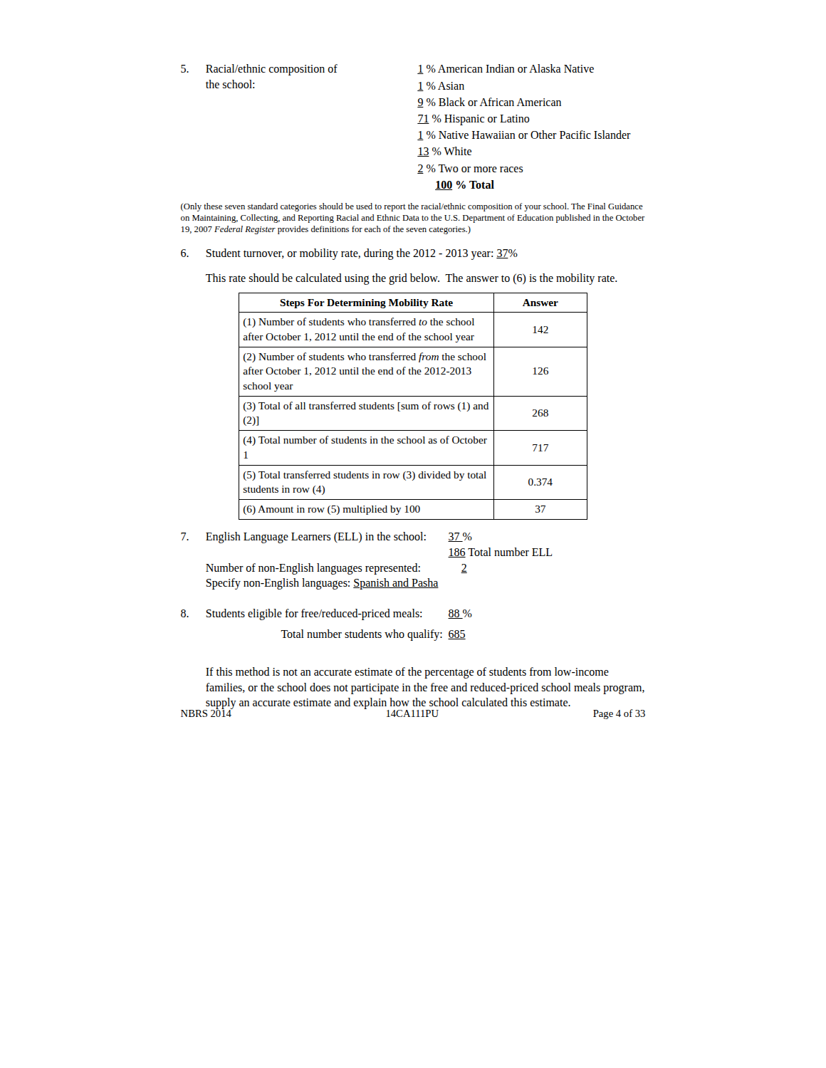5.
Racial/ethnic composition of
the school:
1 % American Indian or Alaska Native
1 % Asian
9 % Black or African American
71 % Hispanic or Latino
1 % Native Hawaiian or Other Pacific Islander
13 % White
2 % Two or more races
100 % Total
(Only these seven standard categories should be used to report the racial/ethnic composition of your school. The Final Guidance on Maintaining, Collecting, and Reporting Racial and Ethnic Data to the U.S. Department of Education published in the October 19, 2007 Federal Register provides definitions for each of the seven categories.)
6.
Student turnover, or mobility rate, during the 2012 - 2013 year: 37%
This rate should be calculated using the grid below. The answer to (6) is the mobility rate.
| Steps For Determining Mobility Rate | Answer |
| --- | --- |
| (1) Number of students who transferred to the school after October 1, 2012 until the end of the school year | 142 |
| (2) Number of students who transferred from the school after October 1, 2012 until the end of the 2012-2013 school year | 126 |
| (3) Total of all transferred students [sum of rows (1) and (2)] | 268 |
| (4) Total number of students in the school as of October 1 | 717 |
| (5) Total transferred students in row (3) divided by total students in row (4) | 0.374 |
| (6) Amount in row (5) multiplied by 100 | 37 |
7.
English Language Learners (ELL) in the school:
37 %
186 Total number ELL
Number of non-English languages represented: 2
Specify non-English languages: Spanish and Pasha
8.
Students eligible for free/reduced-priced meals:
88 %
Total number students who qualify:
685
If this method is not an accurate estimate of the percentage of students from low-income families, or the school does not participate in the free and reduced-priced school meals program, supply an accurate estimate and explain how the school calculated this estimate.
NBRS 2014
14CA111PU
Page 4 of 33